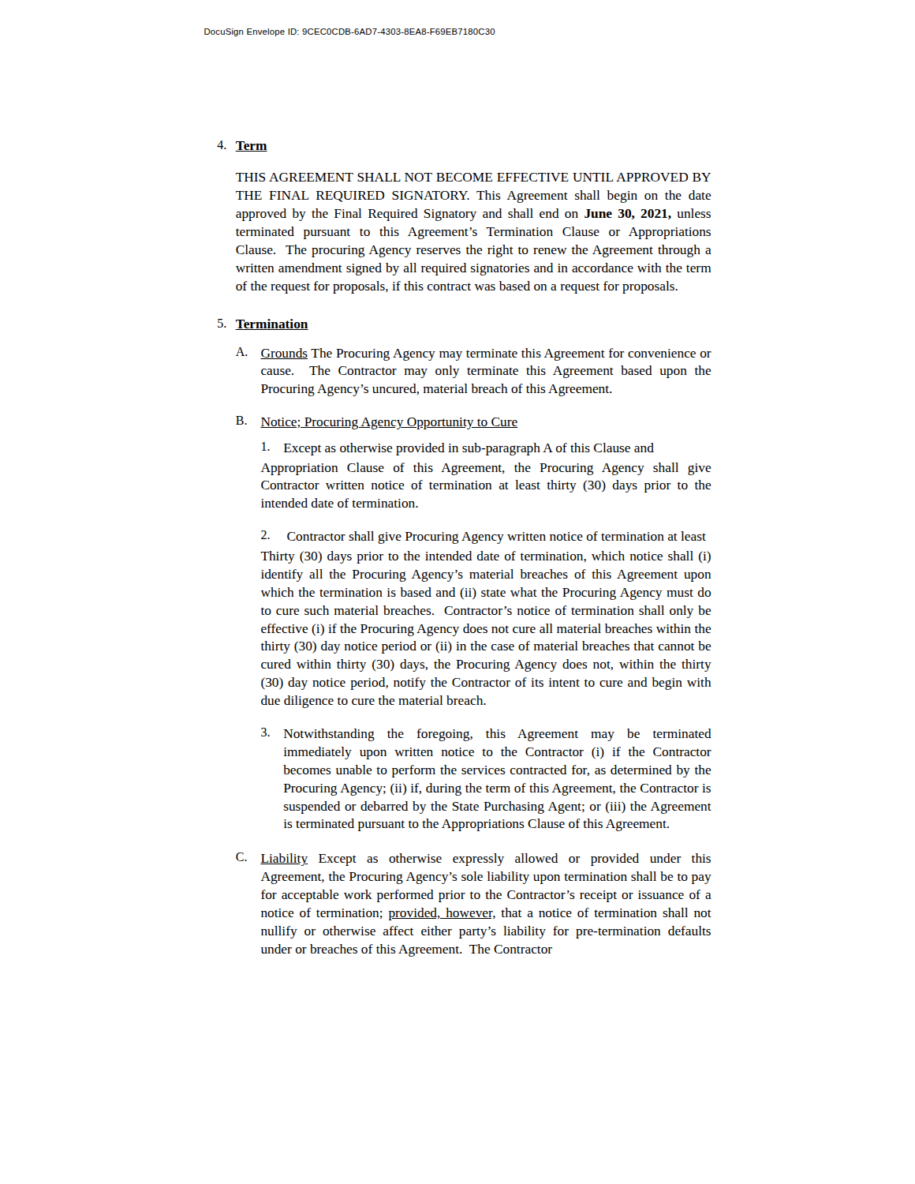DocuSign Envelope ID: 9CEC0CDB-6AD7-4303-8EA8-F69EB7180C30
4. Term
THIS AGREEMENT SHALL NOT BECOME EFFECTIVE UNTIL APPROVED BY THE FINAL REQUIRED SIGNATORY. This Agreement shall begin on the date approved by the Final Required Signatory and shall end on June 30, 2021, unless terminated pursuant to this Agreement’s Termination Clause or Appropriations Clause. The procuring Agency reserves the right to renew the Agreement through a written amendment signed by all required signatories and in accordance with the term of the request for proposals, if this contract was based on a request for proposals.
5. Termination
A.
Grounds The Procuring Agency may terminate this Agreement for convenience or cause. The Contractor may only terminate this Agreement based upon the Procuring Agency’s uncured, material breach of this Agreement.
B.
Notice; Procuring Agency Opportunity to Cure
1.
Except as otherwise provided in sub-paragraph A of this Clause and
Appropriation Clause of this Agreement, the Procuring Agency shall give Contractor written notice of termination at least thirty (30) days prior to the intended date of termination.
2.
Contractor shall give Procuring Agency written notice of termination at least
Thirty (30) days prior to the intended date of termination, which notice shall (i) identify all the Procuring Agency’s material breaches of this Agreement upon which the termination is based and (ii) state what the Procuring Agency must do to cure such material breaches. Contractor’s notice of termination shall only be effective (i) if the Procuring Agency does not cure all material breaches within the thirty (30) day notice period or (ii) in the case of material breaches that cannot be cured within thirty (30) days, the Procuring Agency does not, within the thirty (30) day notice period, notify the Contractor of its intent to cure and begin with due diligence to cure the material breach.
3.
Notwithstanding the foregoing, this Agreement may be terminated immediately upon written notice to the Contractor (i) if the Contractor becomes unable to perform the services contracted for, as determined by the Procuring Agency; (ii) if, during the term of this Agreement, the Contractor is suspended or debarred by the State Purchasing Agent; or (iii) the Agreement is terminated pursuant to the Appropriations Clause of this Agreement.
C.
Liability Except as otherwise expressly allowed or provided under this Agreement, the Procuring Agency’s sole liability upon termination shall be to pay for acceptable work performed prior to the Contractor’s receipt or issuance of a notice of termination; provided, however, that a notice of termination shall not nullify or otherwise affect either party’s liability for pre-termination defaults under or breaches of this Agreement. The Contractor